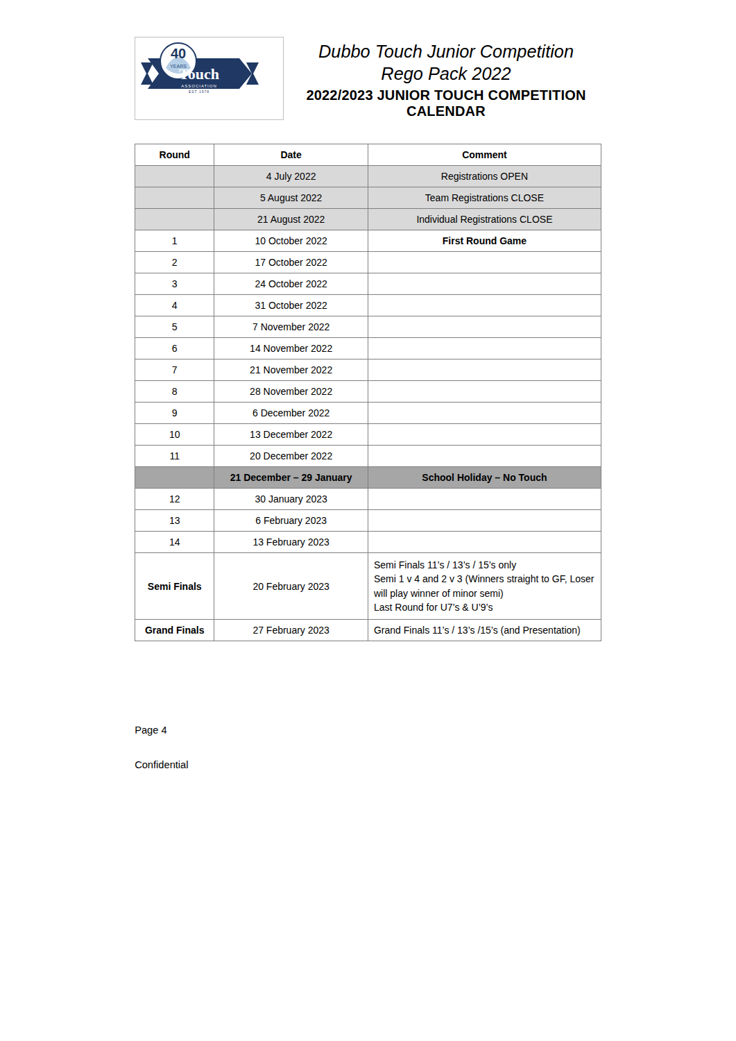40 YEARS Touch ASSOCIATION EST 1978
Dubbo Touch Junior Competition
Rego Pack 2022
2022/2023 JUNIOR TOUCH COMPETITION CALENDAR
| Round | Date | Comment |
| --- | --- | --- |
| | 4 July 2022 | Registrations OPEN |
| | 5 August 2022 | Team Registrations CLOSE |
| | 21 August 2022 | Individual Registrations CLOSE |
| 1 | 10 October 2022 | First Round Game |
| 2 | 17 October 2022 | |
| 3 | 24 October 2022 | |
| 4 | 31 October 2022 | |
| 5 | 7 November 2022 | |
| 6 | 14 November 2022 | |
| 7 | 21 November 2022 | |
| 8 | 28 November 2022 | |
| 9 | 6 December 2022 | |
| 10 | 13 December 2022 | |
| 11 | 20 December 2022 | |
| | 21 December – 29 January | School Holiday – No Touch |
| 12 | 30 January 2023 | |
| 13 | 6 February 2023 | |
| 14 | 13 February 2023 | |
| Semi Finals | 20 February 2023 | Semi Finals 11’s / 13’s / 15’s only Semi 1 v 4 and 2 v 3 (Winners straight to GF, Loser will play winner of minor semi) Last Round for U7’s & U’9’s |
| Grand Finals | 27 February 2023 | Grand Finals 11’s / 13’s /15’s (and Presentation) |
Page 4
Confidential